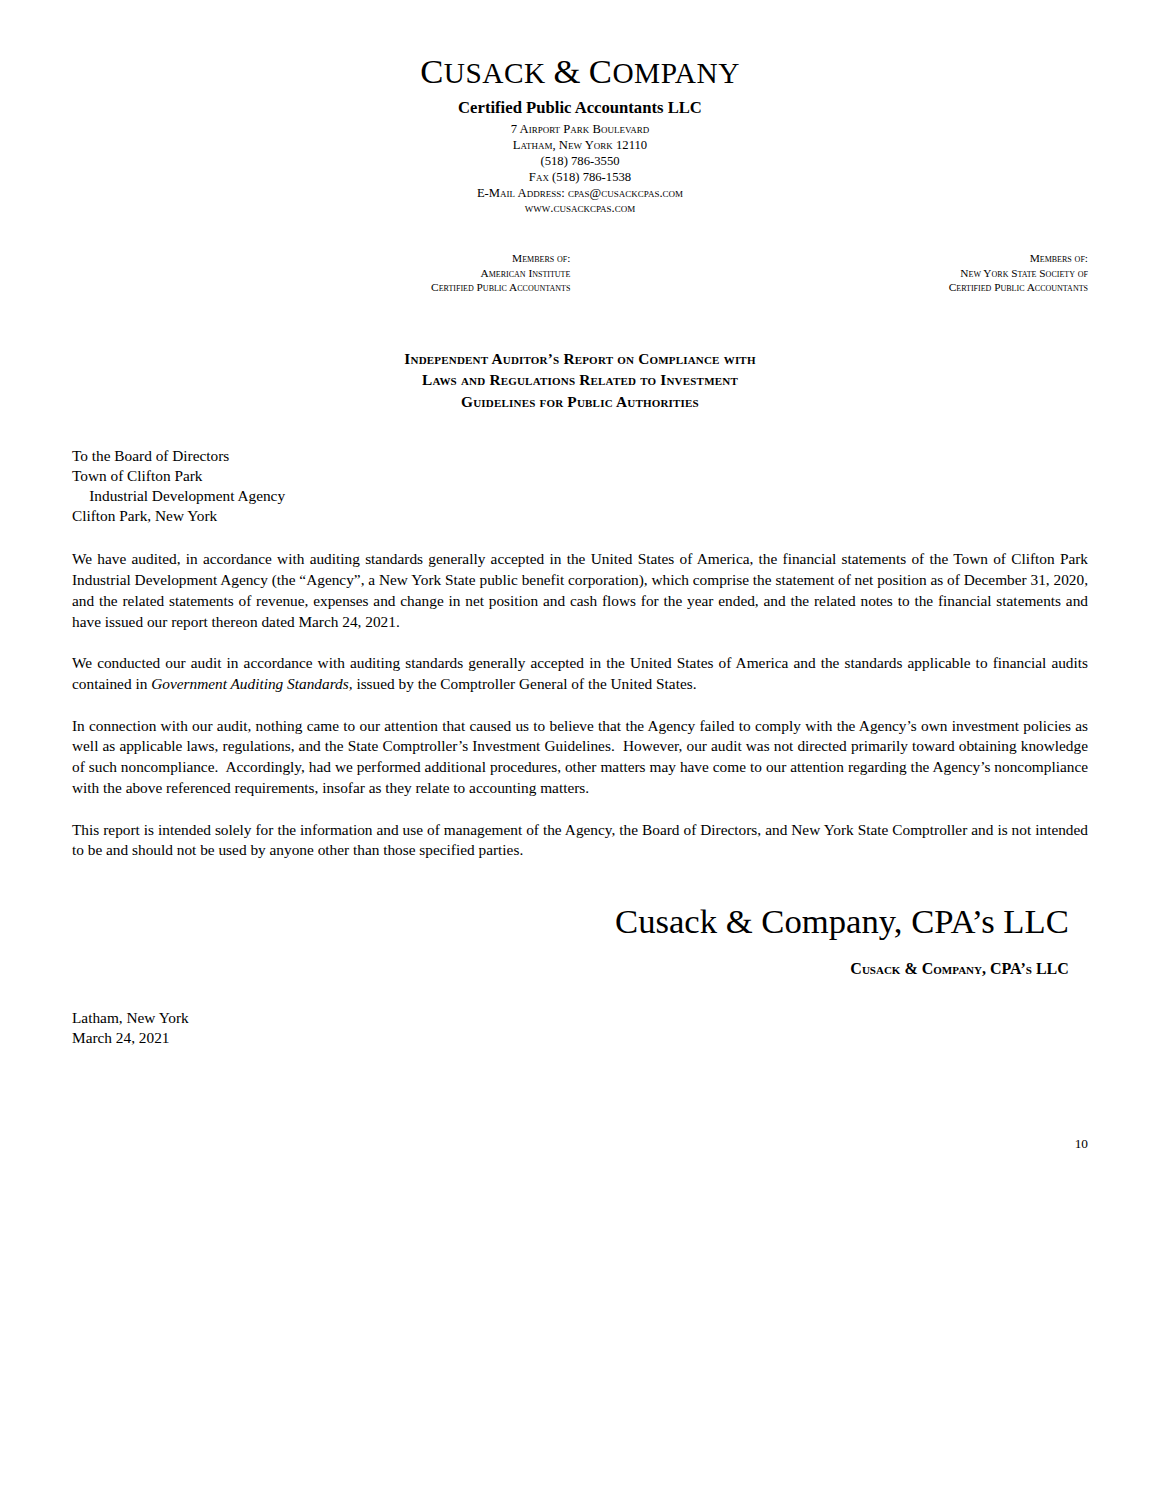CUSACK & COMPANY
Certified Public Accountants LLC
7 Airport Park Boulevard
Latham, New York 12110
(518) 786-3550
Fax (518) 786-1538
E-Mail Address: cpas@cusackcpas.com
www.cusackcpas.com
| Members of: | Members of: |
| American Institute | New York State Society of |
| Certified Public Accountants | Certified Public Accountants |
Independent Auditor’s Report on Compliance with
Laws and Regulations Related to Investment
Guidelines for Public Authorities
To the Board of Directors
Town of Clifton Park
Industrial Development Agency
Clifton Park, New York
We have audited, in accordance with auditing standards generally accepted in the United States of America, the financial statements of the Town of Clifton Park Industrial Development Agency (the “Agency”, a New York State public benefit corporation), which comprise the statement of net position as of December 31, 2020, and the related statements of revenue, expenses and change in net position and cash flows for the year ended, and the related notes to the financial statements and have issued our report thereon dated March 24, 2021.
We conducted our audit in accordance with auditing standards generally accepted in the United States of America and the standards applicable to financial audits contained in Government Auditing Standards, issued by the Comptroller General of the United States.
In connection with our audit, nothing came to our attention that caused us to believe that the Agency failed to comply with the Agency’s own investment policies as well as applicable laws, regulations, and the State Comptroller’s Investment Guidelines. However, our audit was not directed primarily toward obtaining knowledge of such noncompliance. Accordingly, had we performed additional procedures, other matters may have come to our attention regarding the Agency’s noncompliance with the above referenced requirements, insofar as they relate to accounting matters.
This report is intended solely for the information and use of management of the Agency, the Board of Directors, and New York State Comptroller and is not intended to be and should not be used by anyone other than those specified parties.
Cusack & Company, CPA’s LLC
Cusack & Company, CPA’s LLC
Latham, New York
March 24, 2021
10